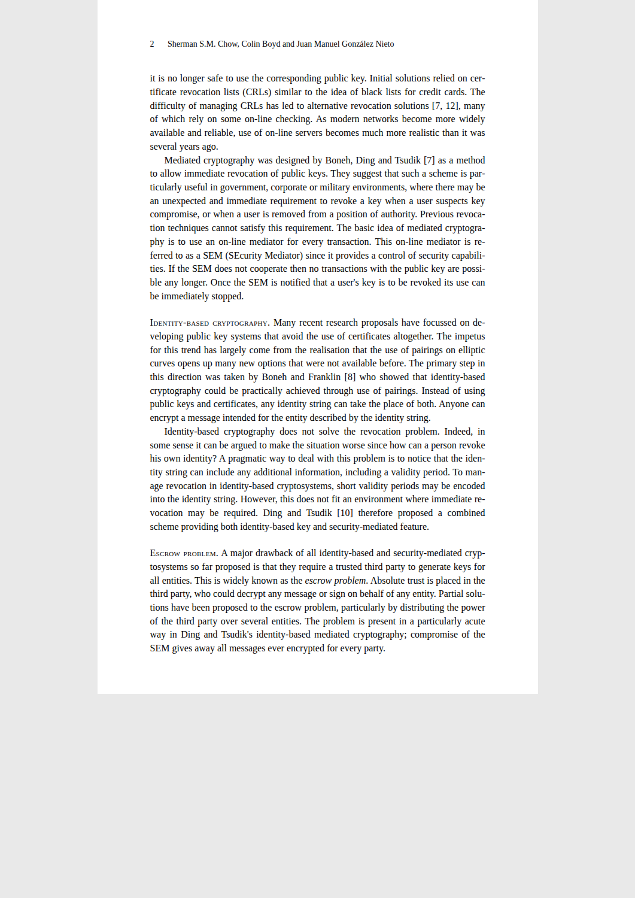2 Sherman S.M. Chow, Colin Boyd and Juan Manuel González Nieto
it is no longer safe to use the corresponding public key. Initial solutions relied on certificate revocation lists (CRLs) similar to the idea of black lists for credit cards. The difficulty of managing CRLs has led to alternative revocation solutions [7, 12], many of which rely on some on-line checking. As modern networks become more widely available and reliable, use of on-line servers becomes much more realistic than it was several years ago.
Mediated cryptography was designed by Boneh, Ding and Tsudik [7] as a method to allow immediate revocation of public keys. They suggest that such a scheme is particularly useful in government, corporate or military environments, where there may be an unexpected and immediate requirement to revoke a key when a user suspects key compromise, or when a user is removed from a position of authority. Previous revocation techniques cannot satisfy this requirement. The basic idea of mediated cryptography is to use an on-line mediator for every transaction. This on-line mediator is referred to as a SEM (SEcurity Mediator) since it provides a control of security capabilities. If the SEM does not cooperate then no transactions with the public key are possible any longer. Once the SEM is notified that a user's key is to be revoked its use can be immediately stopped.
Identity-based cryptography. Many recent research proposals have focussed on developing public key systems that avoid the use of certificates altogether. The impetus for this trend has largely come from the realisation that the use of pairings on elliptic curves opens up many new options that were not available before. The primary step in this direction was taken by Boneh and Franklin [8] who showed that identity-based cryptography could be practically achieved through use of pairings. Instead of using public keys and certificates, any identity string can take the place of both. Anyone can encrypt a message intended for the entity described by the identity string.
Identity-based cryptography does not solve the revocation problem. Indeed, in some sense it can be argued to make the situation worse since how can a person revoke his own identity? A pragmatic way to deal with this problem is to notice that the identity string can include any additional information, including a validity period. To manage revocation in identity-based cryptosystems, short validity periods may be encoded into the identity string. However, this does not fit an environment where immediate revocation may be required. Ding and Tsudik [10] therefore proposed a combined scheme providing both identity-based key and security-mediated feature.
Escrow problem. A major drawback of all identity-based and security-mediated cryptosystems so far proposed is that they require a trusted third party to generate keys for all entities. This is widely known as the escrow problem. Absolute trust is placed in the third party, who could decrypt any message or sign on behalf of any entity. Partial solutions have been proposed to the escrow problem, particularly by distributing the power of the third party over several entities. The problem is present in a particularly acute way in Ding and Tsudik's identity-based mediated cryptography; compromise of the SEM gives away all messages ever encrypted for every party.